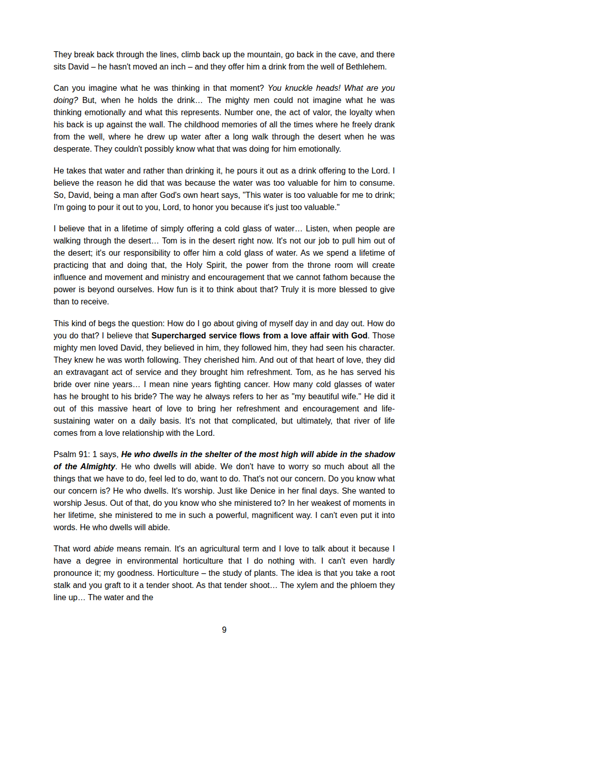They break back through the lines, climb back up the mountain, go back in the cave, and there sits David – he hasn't moved an inch – and they offer him a drink from the well of Bethlehem.
Can you imagine what he was thinking in that moment? You knuckle heads! What are you doing? But, when he holds the drink… The mighty men could not imagine what he was thinking emotionally and what this represents. Number one, the act of valor, the loyalty when his back is up against the wall. The childhood memories of all the times where he freely drank from the well, where he drew up water after a long walk through the desert when he was desperate. They couldn't possibly know what that was doing for him emotionally.
He takes that water and rather than drinking it, he pours it out as a drink offering to the Lord. I believe the reason he did that was because the water was too valuable for him to consume. So, David, being a man after God's own heart says, "This water is too valuable for me to drink; I'm going to pour it out to you, Lord, to honor you because it's just too valuable."
I believe that in a lifetime of simply offering a cold glass of water… Listen, when people are walking through the desert… Tom is in the desert right now. It's not our job to pull him out of the desert; it's our responsibility to offer him a cold glass of water. As we spend a lifetime of practicing that and doing that, the Holy Spirit, the power from the throne room will create influence and movement and ministry and encouragement that we cannot fathom because the power is beyond ourselves. How fun is it to think about that? Truly it is more blessed to give than to receive.
This kind of begs the question: How do I go about giving of myself day in and day out. How do you do that? I believe that Supercharged service flows from a love affair with God. Those mighty men loved David, they believed in him, they followed him, they had seen his character. They knew he was worth following. They cherished him. And out of that heart of love, they did an extravagant act of service and they brought him refreshment. Tom, as he has served his bride over nine years… I mean nine years fighting cancer. How many cold glasses of water has he brought to his bride? The way he always refers to her as "my beautiful wife." He did it out of this massive heart of love to bring her refreshment and encouragement and life-sustaining water on a daily basis. It's not that complicated, but ultimately, that river of life comes from a love relationship with the Lord.
Psalm 91: 1 says, He who dwells in the shelter of the most high will abide in the shadow of the Almighty. He who dwells will abide. We don't have to worry so much about all the things that we have to do, feel led to do, want to do. That's not our concern. Do you know what our concern is? He who dwells. It's worship. Just like Denice in her final days. She wanted to worship Jesus. Out of that, do you know who she ministered to? In her weakest of moments in her lifetime, she ministered to me in such a powerful, magnificent way. I can't even put it into words. He who dwells will abide.
That word abide means remain. It's an agricultural term and I love to talk about it because I have a degree in environmental horticulture that I do nothing with. I can't even hardly pronounce it; my goodness. Horticulture – the study of plants. The idea is that you take a root stalk and you graft to it a tender shoot. As that tender shoot… The xylem and the phloem they line up… The water and the
9